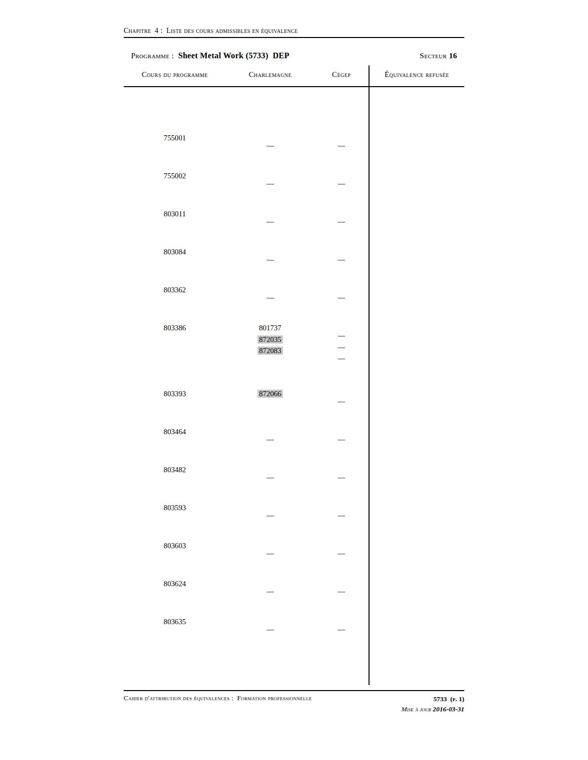Chapitre 4 : Liste des cours admissibles en équivalence
Programme : Sheet Metal Work (5733) DEP
Secteur 16
| Cours du programme | Charlemagne | Cégep | Équivalence refusée |
| --- | --- | --- | --- |
| 755001 | __ | __ | |
| 755002 | __ | __ | |
| 803011 | __ | __ | |
| 803084 | __ | __ | |
| 803362 | __ | __ | |
| 803386 | 801737 872035 872083 | __ __ __ | |
| 803393 | 872066 | __ | |
| 803464 | __ | __ | |
| 803482 | __ | __ | |
| 803593 | __ | __ | |
| 803603 | __ | __ | |
| 803624 | __ | __ | |
| 803635 | __ | __ | |
Cahier d'attribution des équivalences : Formation professionnelle
5733 (p. 1)
Mise à jour 2016-03-31